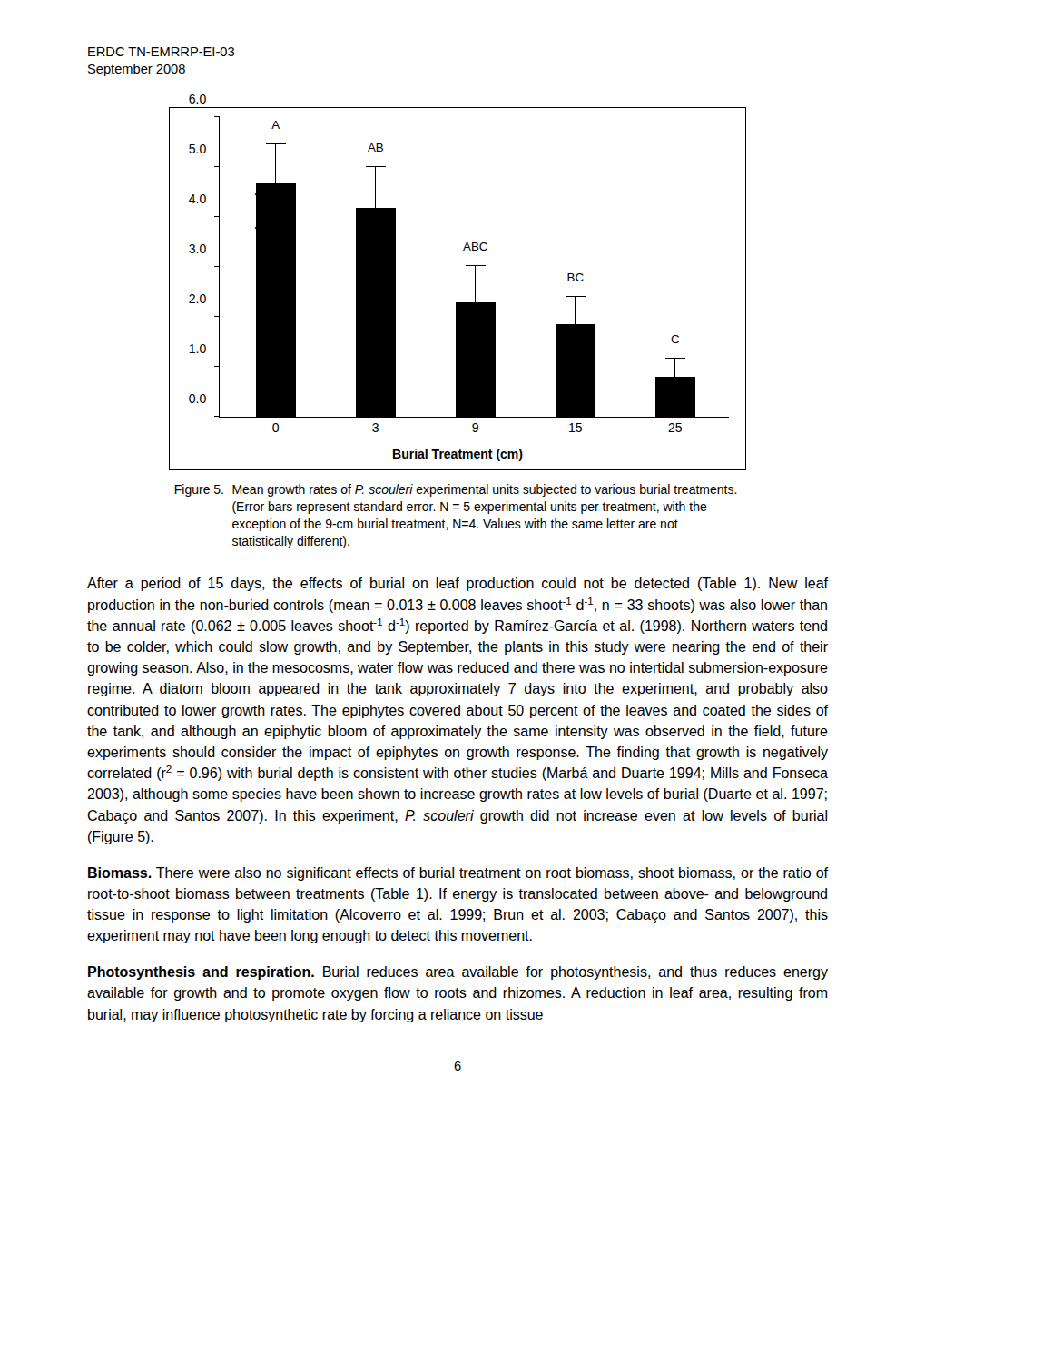ERDC TN-EMRRP-EI-03
September 2008
Growth (mm shoot-1 day-1)
6.0
5.0
4.0
3.0
2.0
1.0
0.0
A
0
AB
3
ABC
9
BC
15
C
25
Burial Treatment (cm)
Figure 5. Mean growth rates of P. scouleri experimental units subjected to various burial treatments. (Error bars represent standard error. N = 5 experimental units per treatment, with the exception of the 9-cm burial treatment, N=4. Values with the same letter are not statistically different).
After a period of 15 days, the effects of burial on leaf production could not be detected (Table 1). New leaf production in the non-buried controls (mean = 0.013 ± 0.008 leaves shoot-1 d-1, n = 33 shoots) was also lower than the annual rate (0.062 ± 0.005 leaves shoot-1 d-1) reported by Ramírez-García et al. (1998). Northern waters tend to be colder, which could slow growth, and by September, the plants in this study were nearing the end of their growing season. Also, in the mesocosms, water flow was reduced and there was no intertidal submersion-exposure regime. A diatom bloom appeared in the tank approximately 7 days into the experiment, and probably also contributed to lower growth rates. The epiphytes covered about 50 percent of the leaves and coated the sides of the tank, and although an epiphytic bloom of approximately the same intensity was observed in the field, future experiments should consider the impact of epiphytes on growth response. The finding that growth is negatively correlated (r2 = 0.96) with burial depth is consistent with other studies (Marbá and Duarte 1994; Mills and Fonseca 2003), although some species have been shown to increase growth rates at low levels of burial (Duarte et al. 1997; Cabaço and Santos 2007). In this experiment, P. scouleri growth did not increase even at low levels of burial (Figure 5).
Biomass. There were also no significant effects of burial treatment on root biomass, shoot biomass, or the ratio of root-to-shoot biomass between treatments (Table 1). If energy is translocated between above- and belowground tissue in response to light limitation (Alcoverro et al. 1999; Brun et al. 2003; Cabaço and Santos 2007), this experiment may not have been long enough to detect this movement.
Photosynthesis and respiration. Burial reduces area available for photosynthesis, and thus reduces energy available for growth and to promote oxygen flow to roots and rhizomes. A reduction in leaf area, resulting from burial, may influence photosynthetic rate by forcing a reliance on tissue
6